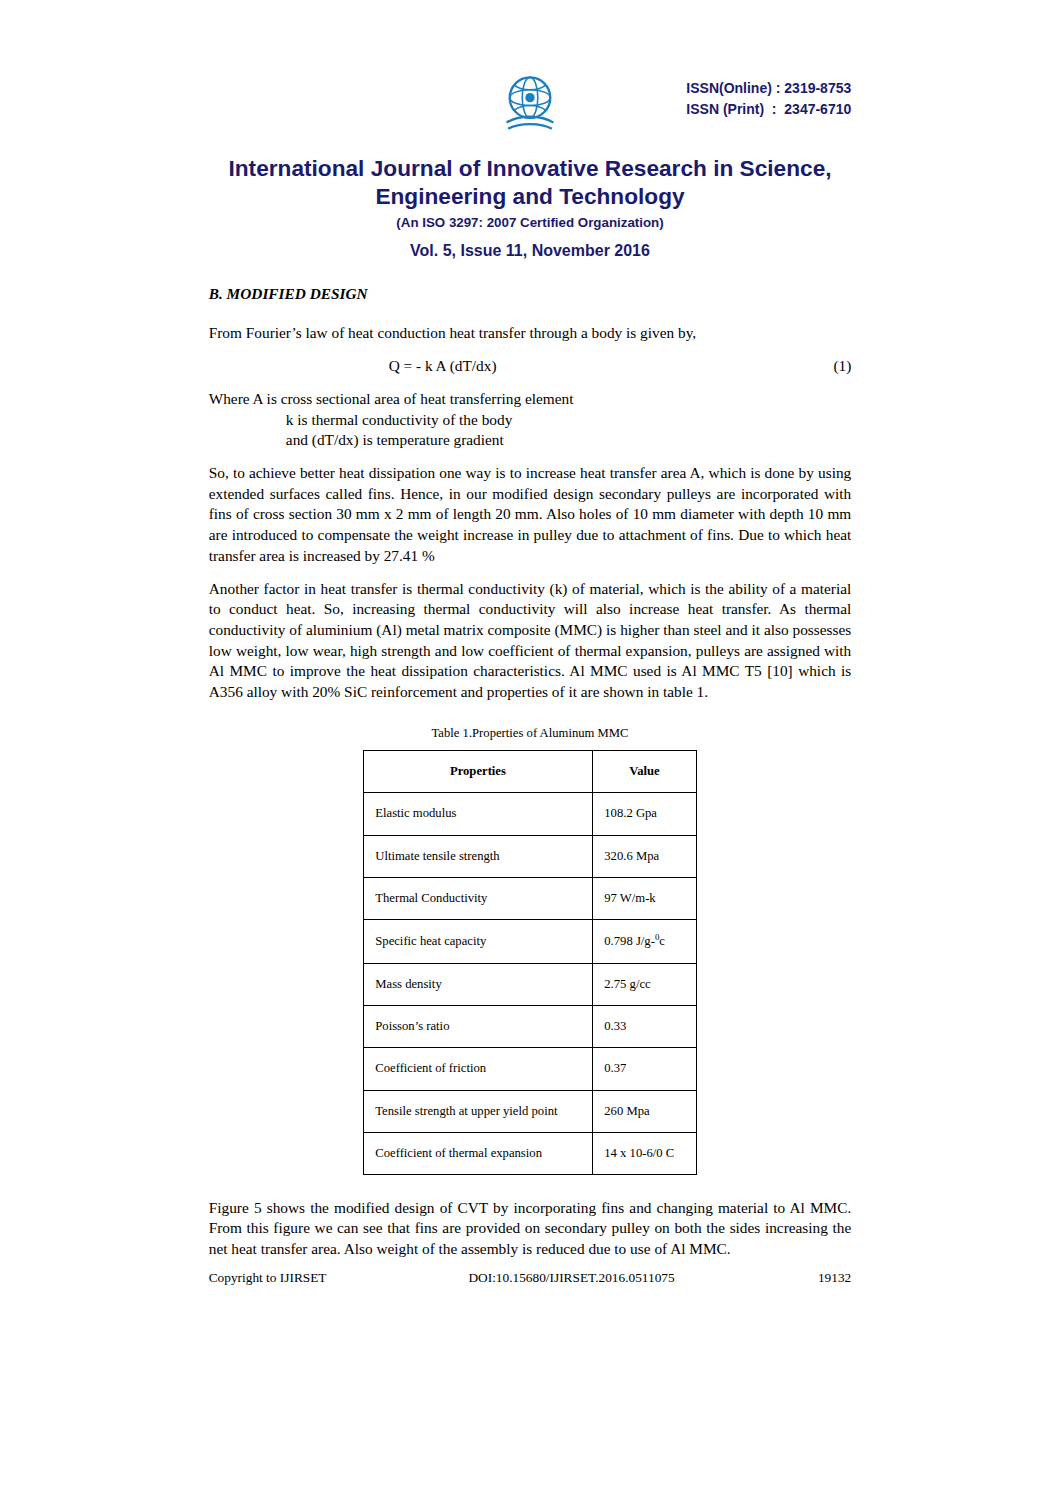ISSN(Online) : 2319-8753
ISSN (Print) : 2347-6710
International Journal of Innovative Research in Science,
Engineering and Technology
(An ISO 3297: 2007 Certified Organization)
Vol. 5, Issue 11, November 2016
B. MODIFIED DESIGN
From Fourier’s law of heat conduction heat transfer through a body is given by,
Q = - k A (dT/dx) (1)
Where A is cross sectional area of heat transferring element k is thermal conductivity of the body and (dT/dx) is temperature gradient
So, to achieve better heat dissipation one way is to increase heat transfer area A, which is done by using extended surfaces called fins. Hence, in our modified design secondary pulleys are incorporated with fins of cross section 30 mm x 2 mm of length 20 mm. Also holes of 10 mm diameter with depth 10 mm are introduced to compensate the weight increase in pulley due to attachment of fins. Due to which heat transfer area is increased by 27.41 %
Another factor in heat transfer is thermal conductivity (k) of material, which is the ability of a material to conduct heat. So, increasing thermal conductivity will also increase heat transfer. As thermal conductivity of aluminium (Al) metal matrix composite (MMC) is higher than steel and it also possesses low weight, low wear, high strength and low coefficient of thermal expansion, pulleys are assigned with Al MMC to improve the heat dissipation characteristics. Al MMC used is Al MMC T5 [10] which is A356 alloy with 20% SiC reinforcement and properties of it are shown in table 1.
Table 1.Properties of Aluminum MMC
| Properties | Value |
| --- | --- |
| Elastic modulus | 108.2 Gpa |
| Ultimate tensile strength | 320.6 Mpa |
| Thermal Conductivity | 97 W/m-k |
| Specific heat capacity | 0.798 J/g- 0 c |
| Mass density | 2.75 g/cc |
| Poisson’s ratio | 0.33 |
| Coefficient of friction | 0.37 |
| Tensile strength at upper yield point | 260 Mpa |
| Coefficient of thermal expansion | 14 x 10-6/0 C |
Figure 5 shows the modified design of CVT by incorporating fins and changing material to Al MMC. From this figure we can see that fins are provided on secondary pulley on both the sides increasing the net heat transfer area. Also weight of the assembly is reduced due to use of Al MMC.
Copyright to IJIRSET
DOI:10.15680/IJIRSET.2016.0511075
19132